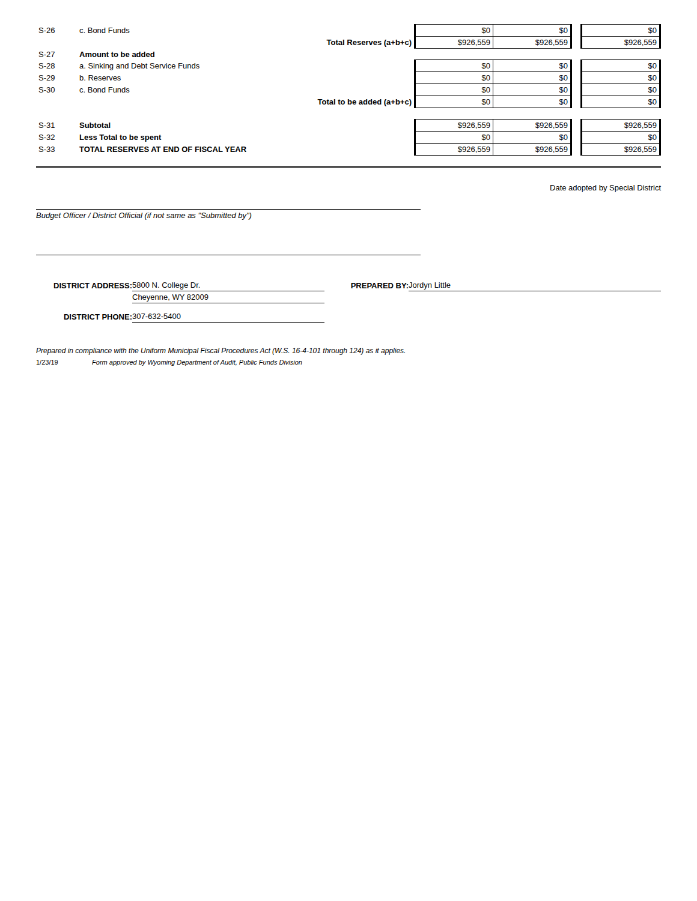| S-26 | c. Bond Funds | $0 | $0 | | $0 |
| | Total Reserves (a+b+c) | $926,559 | $926,559 | | $926,559 |
| S-27 | Amount to be added | |
| S-28 | a. Sinking and Debt Service Funds | $0 | $0 | | $0 |
| S-29 | b. Reserves | $0 | $0 | | $0 |
| S-30 | c. Bond Funds | $0 | $0 | | $0 |
| | Total to be added (a+b+c) | $0 | $0 | | $0 |
| S-31 | Subtotal | $926,559 | $926,559 | | $926,559 |
| S-32 | Less Total to be spent | $0 | $0 | | $0 |
| S-33 | TOTAL RESERVES AT END OF FISCAL YEAR | $926,559 | $926,559 | | $926,559 |
Date adopted by Special District
Budget Officer / District Official (if not same as "Submitted by")
| DISTRICT ADDRESS: | 5800 N. College Dr. | PREPARED BY: | Jordyn Little |
| | Cheyenne, WY 82009 | | |
| DISTRICT PHONE: | 307-632-5400 | | |
Prepared in compliance with the Uniform Municipal Fiscal Procedures Act (W.S. 16-4-101 through 124) as it applies.
1/23/19 Form approved by Wyoming Department of Audit, Public Funds Division